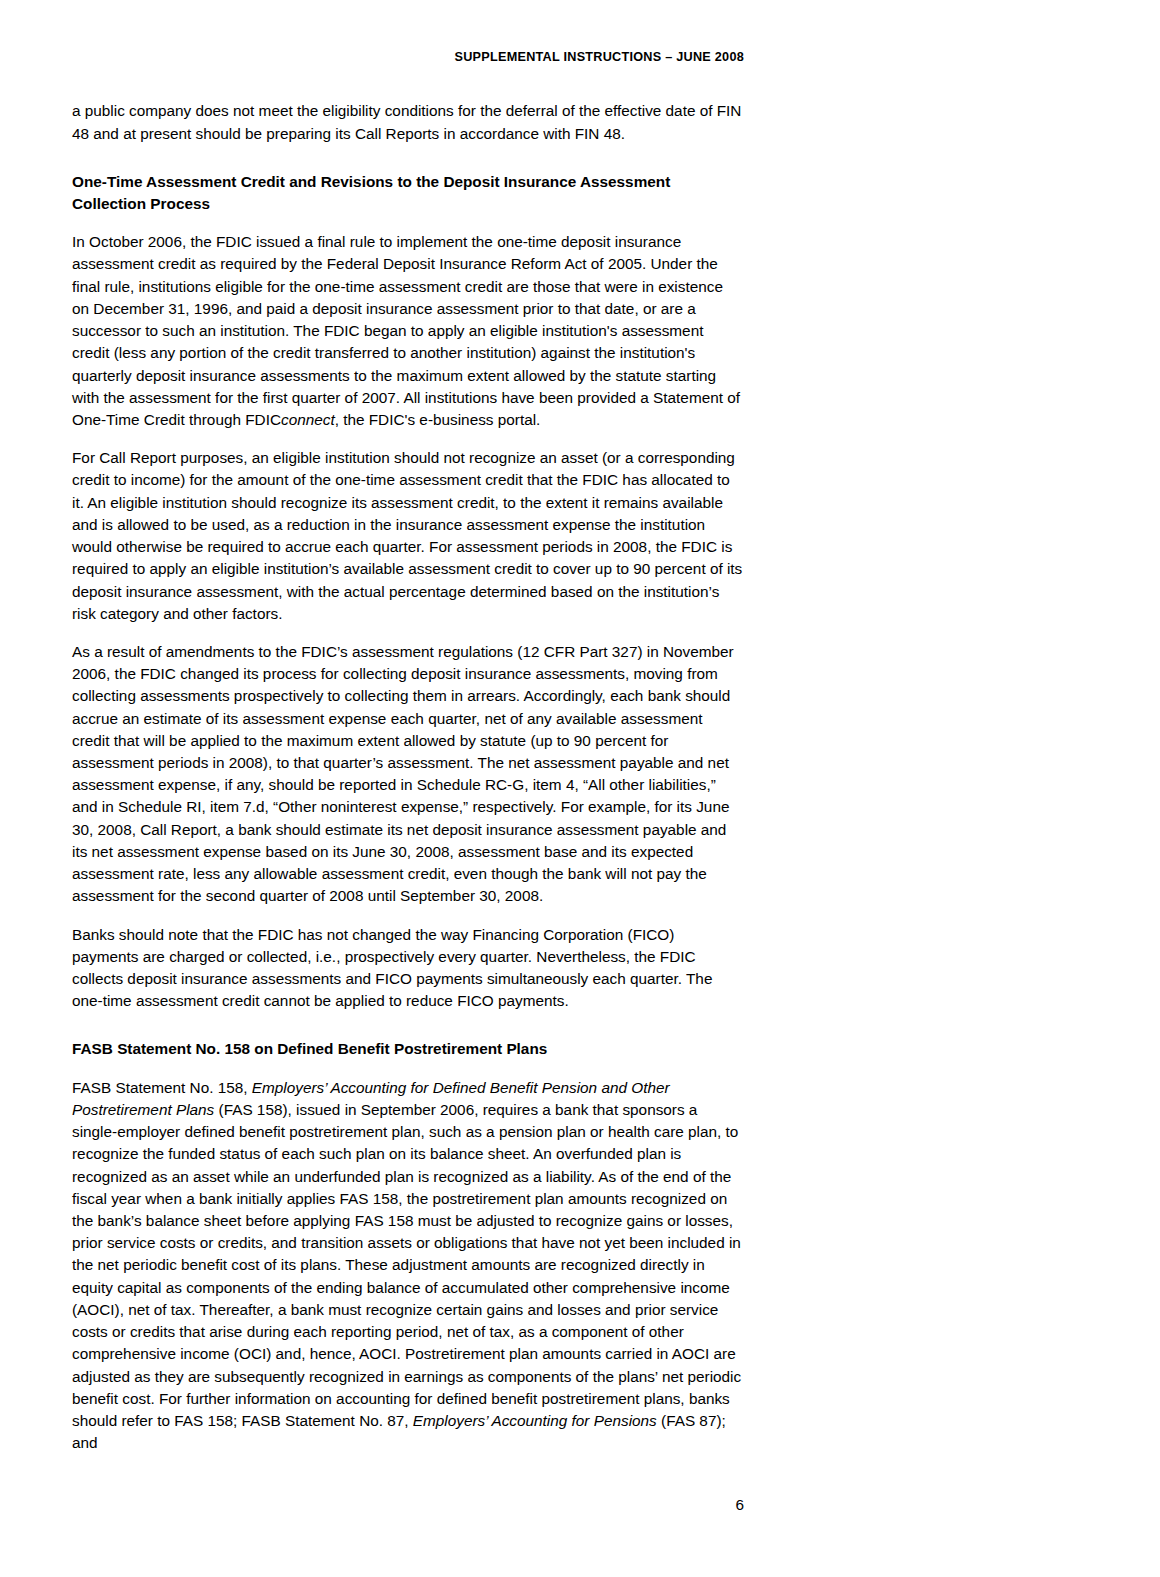SUPPLEMENTAL INSTRUCTIONS – JUNE 2008
a public company does not meet the eligibility conditions for the deferral of the effective date of FIN 48 and at present should be preparing its Call Reports in accordance with FIN 48.
One-Time Assessment Credit and Revisions to the Deposit Insurance Assessment Collection Process
In October 2006, the FDIC issued a final rule to implement the one-time deposit insurance assessment credit as required by the Federal Deposit Insurance Reform Act of 2005. Under the final rule, institutions eligible for the one-time assessment credit are those that were in existence on December 31, 1996, and paid a deposit insurance assessment prior to that date, or are a successor to such an institution. The FDIC began to apply an eligible institution's assessment credit (less any portion of the credit transferred to another institution) against the institution's quarterly deposit insurance assessments to the maximum extent allowed by the statute starting with the assessment for the first quarter of 2007. All institutions have been provided a Statement of One-Time Credit through FDICconnect, the FDIC's e-business portal.
For Call Report purposes, an eligible institution should not recognize an asset (or a corresponding credit to income) for the amount of the one-time assessment credit that the FDIC has allocated to it. An eligible institution should recognize its assessment credit, to the extent it remains available and is allowed to be used, as a reduction in the insurance assessment expense the institution would otherwise be required to accrue each quarter. For assessment periods in 2008, the FDIC is required to apply an eligible institution’s available assessment credit to cover up to 90 percent of its deposit insurance assessment, with the actual percentage determined based on the institution’s risk category and other factors.
As a result of amendments to the FDIC’s assessment regulations (12 CFR Part 327) in November 2006, the FDIC changed its process for collecting deposit insurance assessments, moving from collecting assessments prospectively to collecting them in arrears. Accordingly, each bank should accrue an estimate of its assessment expense each quarter, net of any available assessment credit that will be applied to the maximum extent allowed by statute (up to 90 percent for assessment periods in 2008), to that quarter’s assessment. The net assessment payable and net assessment expense, if any, should be reported in Schedule RC-G, item 4, “All other liabilities,” and in Schedule RI, item 7.d, “Other noninterest expense,” respectively. For example, for its June 30, 2008, Call Report, a bank should estimate its net deposit insurance assessment payable and its net assessment expense based on its June 30, 2008, assessment base and its expected assessment rate, less any allowable assessment credit, even though the bank will not pay the assessment for the second quarter of 2008 until September 30, 2008.
Banks should note that the FDIC has not changed the way Financing Corporation (FICO) payments are charged or collected, i.e., prospectively every quarter. Nevertheless, the FDIC collects deposit insurance assessments and FICO payments simultaneously each quarter. The one-time assessment credit cannot be applied to reduce FICO payments.
FASB Statement No. 158 on Defined Benefit Postretirement Plans
FASB Statement No. 158, Employers’ Accounting for Defined Benefit Pension and Other Postretirement Plans (FAS 158), issued in September 2006, requires a bank that sponsors a single-employer defined benefit postretirement plan, such as a pension plan or health care plan, to recognize the funded status of each such plan on its balance sheet. An overfunded plan is recognized as an asset while an underfunded plan is recognized as a liability. As of the end of the fiscal year when a bank initially applies FAS 158, the postretirement plan amounts recognized on the bank’s balance sheet before applying FAS 158 must be adjusted to recognize gains or losses, prior service costs or credits, and transition assets or obligations that have not yet been included in the net periodic benefit cost of its plans. These adjustment amounts are recognized directly in equity capital as components of the ending balance of accumulated other comprehensive income (AOCI), net of tax. Thereafter, a bank must recognize certain gains and losses and prior service costs or credits that arise during each reporting period, net of tax, as a component of other comprehensive income (OCI) and, hence, AOCI. Postretirement plan amounts carried in AOCI are adjusted as they are subsequently recognized in earnings as components of the plans’ net periodic benefit cost. For further information on accounting for defined benefit postretirement plans, banks should refer to FAS 158; FASB Statement No. 87, Employers’ Accounting for Pensions (FAS 87); and
6